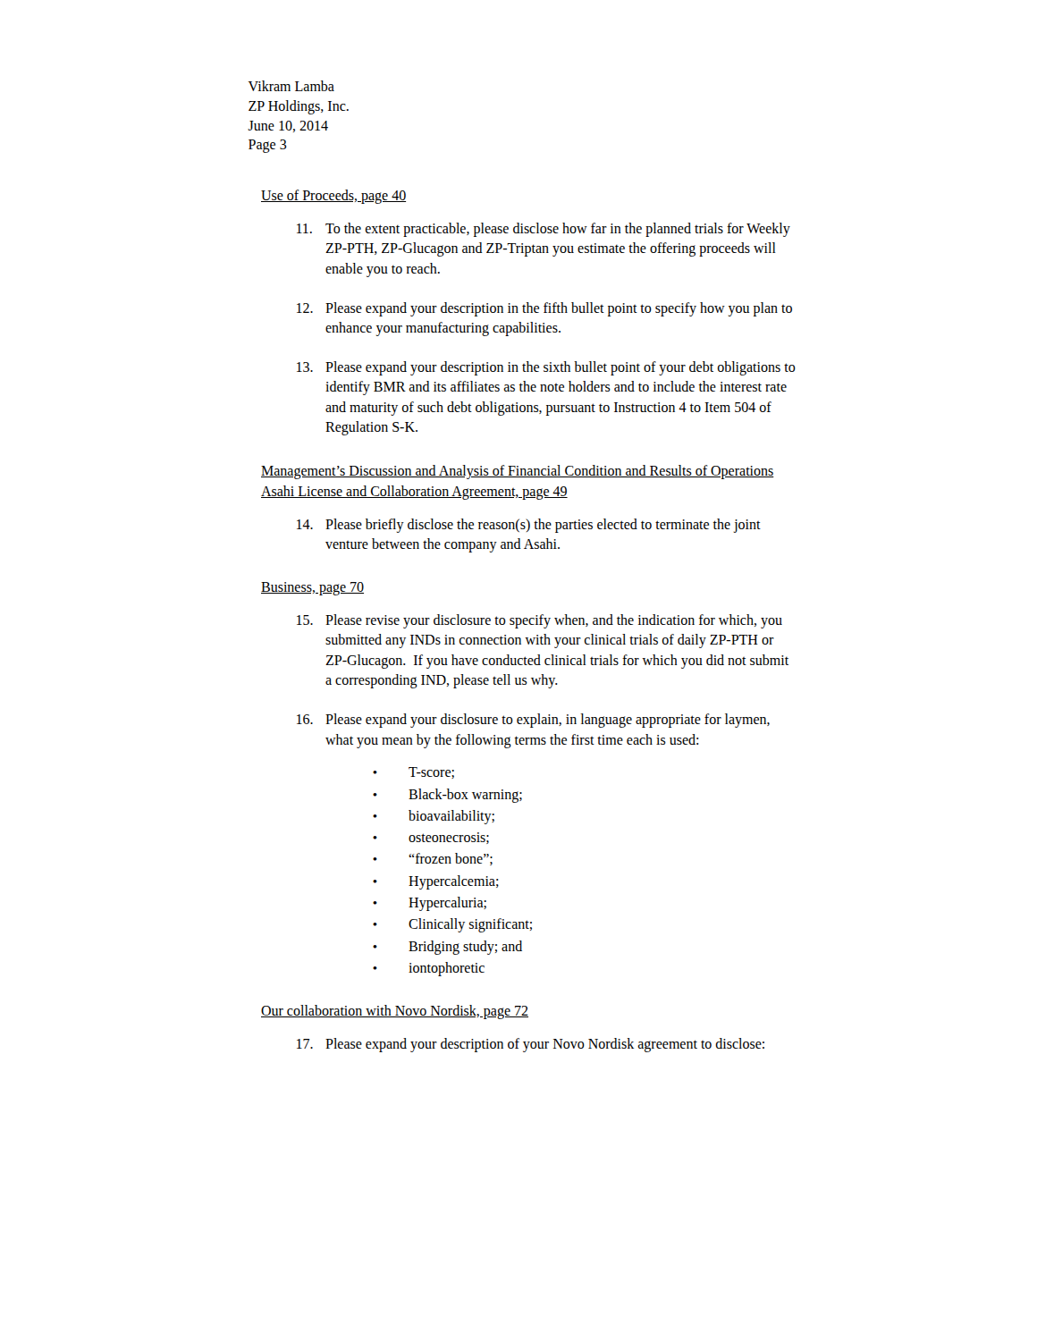Vikram Lamba
ZP Holdings, Inc.
June 10, 2014
Page 3
Use of Proceeds, page 40
11. To the extent practicable, please disclose how far in the planned trials for Weekly ZP-PTH, ZP-Glucagon and ZP-Triptan you estimate the offering proceeds will enable you to reach.
12. Please expand your description in the fifth bullet point to specify how you plan to enhance your manufacturing capabilities.
13. Please expand your description in the sixth bullet point of your debt obligations to identify BMR and its affiliates as the note holders and to include the interest rate and maturity of such debt obligations, pursuant to Instruction 4 to Item 504 of Regulation S-K.
Management’s Discussion and Analysis of Financial Condition and Results of Operations
Asahi License and Collaboration Agreement, page 49
14. Please briefly disclose the reason(s) the parties elected to terminate the joint venture between the company and Asahi.
Business, page 70
15. Please revise your disclosure to specify when, and the indication for which, you submitted any INDs in connection with your clinical trials of daily ZP-PTH or ZP-Glucagon. If you have conducted clinical trials for which you did not submit a corresponding IND, please tell us why.
16. Please expand your disclosure to explain, in language appropriate for laymen, what you mean by the following terms the first time each is used:
T-score;
Black-box warning;
bioavailability;
osteonecrosis;
“frozen bone”;
Hypercalcemia;
Hypercaluria;
Clinically significant;
Bridging study; and
iontophoretic
Our collaboration with Novo Nordisk, page 72
17. Please expand your description of your Novo Nordisk agreement to disclose: